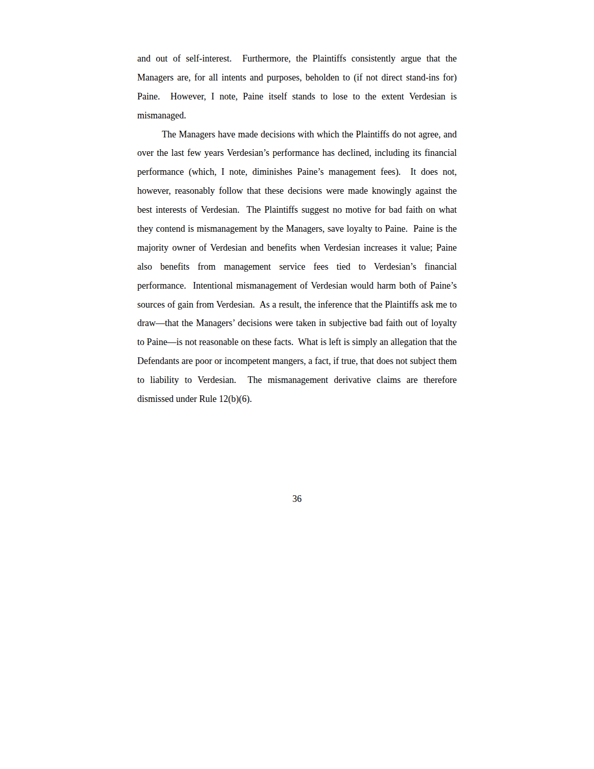and out of self-interest. Furthermore, the Plaintiffs consistently argue that the Managers are, for all intents and purposes, beholden to (if not direct stand-ins for) Paine. However, I note, Paine itself stands to lose to the extent Verdesian is mismanaged.
The Managers have made decisions with which the Plaintiffs do not agree, and over the last few years Verdesian’s performance has declined, including its financial performance (which, I note, diminishes Paine’s management fees). It does not, however, reasonably follow that these decisions were made knowingly against the best interests of Verdesian. The Plaintiffs suggest no motive for bad faith on what they contend is mismanagement by the Managers, save loyalty to Paine. Paine is the majority owner of Verdesian and benefits when Verdesian increases it value; Paine also benefits from management service fees tied to Verdesian’s financial performance. Intentional mismanagement of Verdesian would harm both of Paine’s sources of gain from Verdesian. As a result, the inference that the Plaintiffs ask me to draw—that the Managers’ decisions were taken in subjective bad faith out of loyalty to Paine—is not reasonable on these facts. What is left is simply an allegation that the Defendants are poor or incompetent mangers, a fact, if true, that does not subject them to liability to Verdesian. The mismanagement derivative claims are therefore dismissed under Rule 12(b)(6).
36